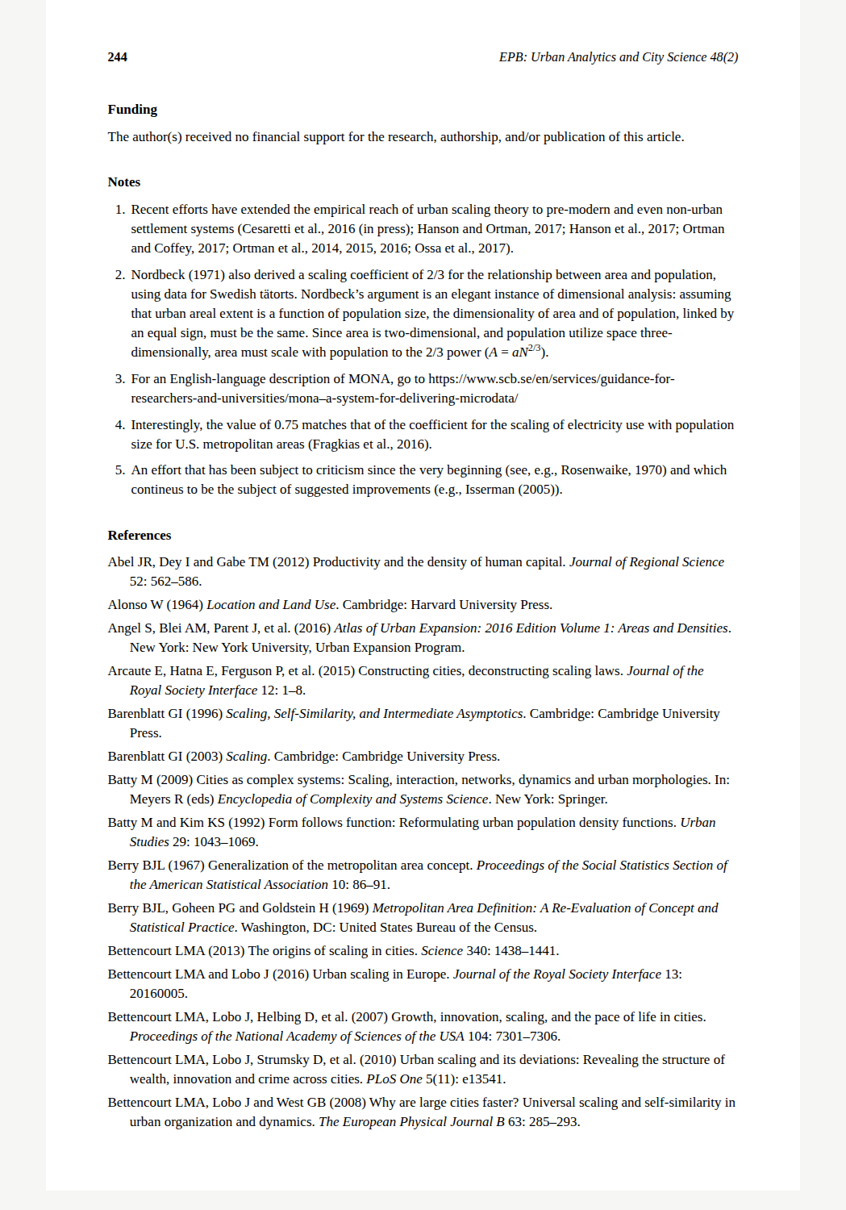244 EPB: Urban Analytics and City Science 48(2)
Funding
The author(s) received no financial support for the research, authorship, and/or publication of this article.
Notes
Recent efforts have extended the empirical reach of urban scaling theory to pre-modern and even non-urban settlement systems (Cesaretti et al., 2016 (in press); Hanson and Ortman, 2017; Hanson et al., 2017; Ortman and Coffey, 2017; Ortman et al., 2014, 2015, 2016; Ossa et al., 2017).
Nordbeck (1971) also derived a scaling coefficient of 2/3 for the relationship between area and population, using data for Swedish tätorts. Nordbeck’s argument is an elegant instance of dimensional analysis: assuming that urban areal extent is a function of population size, the dimensionality of area and of population, linked by an equal sign, must be the same. Since area is two-dimensional, and population utilize space three-dimensionally, area must scale with population to the 2/3 power (A = aN2/3).
For an English-language description of MONA, go to https://www.scb.se/en/services/guidance-for-researchers-and-universities/mona–a-system-for-delivering-microdata/
Interestingly, the value of 0.75 matches that of the coefficient for the scaling of electricity use with population size for U.S. metropolitan areas (Fragkias et al., 2016).
An effort that has been subject to criticism since the very beginning (see, e.g., Rosenwaike, 1970) and which contineus to be the subject of suggested improvements (e.g., Isserman (2005)).
References
Abel JR, Dey I and Gabe TM (2012) Productivity and the density of human capital. Journal of Regional Science 52: 562–586.
Alonso W (1964) Location and Land Use. Cambridge: Harvard University Press.
Angel S, Blei AM, Parent J, et al. (2016) Atlas of Urban Expansion: 2016 Edition Volume 1: Areas and Densities. New York: New York University, Urban Expansion Program.
Arcaute E, Hatna E, Ferguson P, et al. (2015) Constructing cities, deconstructing scaling laws. Journal of the Royal Society Interface 12: 1–8.
Barenblatt GI (1996) Scaling, Self-Similarity, and Intermediate Asymptotics. Cambridge: Cambridge University Press.
Barenblatt GI (2003) Scaling. Cambridge: Cambridge University Press.
Batty M (2009) Cities as complex systems: Scaling, interaction, networks, dynamics and urban morphologies. In: Meyers R (eds) Encyclopedia of Complexity and Systems Science. New York: Springer.
Batty M and Kim KS (1992) Form follows function: Reformulating urban population density functions. Urban Studies 29: 1043–1069.
Berry BJL (1967) Generalization of the metropolitan area concept. Proceedings of the Social Statistics Section of the American Statistical Association 10: 86–91.
Berry BJL, Goheen PG and Goldstein H (1969) Metropolitan Area Definition: A Re-Evaluation of Concept and Statistical Practice. Washington, DC: United States Bureau of the Census.
Bettencourt LMA (2013) The origins of scaling in cities. Science 340: 1438–1441.
Bettencourt LMA and Lobo J (2016) Urban scaling in Europe. Journal of the Royal Society Interface 13: 20160005.
Bettencourt LMA, Lobo J, Helbing D, et al. (2007) Growth, innovation, scaling, and the pace of life in cities. Proceedings of the National Academy of Sciences of the USA 104: 7301–7306.
Bettencourt LMA, Lobo J, Strumsky D, et al. (2010) Urban scaling and its deviations: Revealing the structure of wealth, innovation and crime across cities. PLoS One 5(11): e13541.
Bettencourt LMA, Lobo J and West GB (2008) Why are large cities faster? Universal scaling and self-similarity in urban organization and dynamics. The European Physical Journal B 63: 285–293.